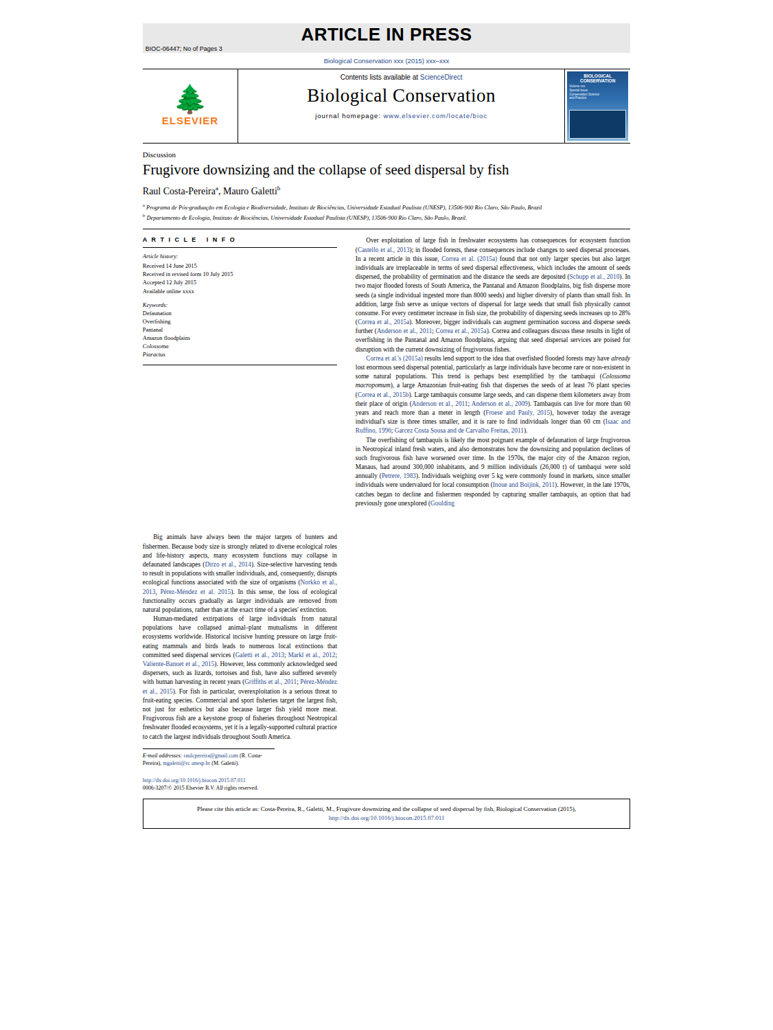ARTICLE IN PRESS
BIOC-06447; No of Pages 3
Biological Conservation xxx (2015) xxx–xxx
🌲
ELSEVIER
Contents lists available at ScienceDirect
Biological Conservation
journal homepage: www.elsevier.com/locate/bioc
BIOLOGICAL
CONSERVATION
Volume xxx
Special Issue
Conservation Science
and Practice
Discussion
Frugivore downsizing and the collapse of seed dispersal by fish
Raul Costa-Pereiraa, Mauro Galettib
a Programa de Pós-graduação em Ecologia e Biodiversidade, Instituto de Biociências, Universidade Estadual Paulista (UNESP), 13506-900 Rio Claro, São Paulo, Brazil
b Departamento de Ecologia, Instituto de Biociências, Universidade Estadual Paulista (UNESP), 13506-900 Rio Claro, São Paulo, Brazil.
A R T I C L E I N F O
Article history:
Received 14 June 2015
Received in revised form 10 July 2015
Accepted 12 July 2015
Available online xxxx
Keywords:
Defaunation
Overfishing
Pantanal
Amazon floodplains
Colossoma
Piaractus
Big animals have always been the major targets of hunters and fishermen. Because body size is strongly related to diverse ecological roles and life-history aspects, many ecosystem functions may collapse in defaunated landscapes (Dirzo et al., 2014). Size-selective harvesting tends to result in populations with smaller individuals, and, consequently, disrupts ecological functions associated with the size of organisms (Norkko et al., 2013, Pérez-Méndez et al. 2015). In this sense, the loss of ecological functionality occurs gradually as larger individuals are removed from natural populations, rather than at the exact time of a species' extinction.
Human-mediated extirpations of large individuals from natural populations have collapsed animal–plant mutualisms in different ecosystems worldwide. Historical incisive hunting pressure on large fruit-eating mammals and birds leads to numerous local extinctions that committed seed dispersal services (Galetti et al., 2013; Markl et al., 2012; Valiente-Banuet et al., 2015). However, less commonly acknowledged seed dispersers, such as lizards, tortoises and fish, have also suffered severely with human harvesting in recent years (Griffiths et al., 2011; Pérez-Méndez et al., 2015). For fish in particular, overexploitation is a serious threat to fruit-eating species. Commercial and sport fisheries target the largest fish, not just for esthetics but also because larger fish yield more meat. Frugivorous fish are a keystone group of fisheries throughout Neotropical freshwater flooded ecosystems, yet it is a legally-supported cultural practice to catch the largest individuals throughout South America.
E-mail addresses: raulcpereira@gmail.com (R. Costa-Pereira), mgaletti@rc.unesp.br (M. Galetti).
Over exploitation of large fish in freshwater ecosystems has consequences for ecosystem function (Castello et al., 2013); in flooded forests, these consequences include changes to seed dispersal processes. In a recent article in this issue, Correa et al. (2015a) found that not only larger species but also larger individuals are irreplaceable in terms of seed dispersal effectiveness, which includes the amount of seeds dispersed, the probability of germination and the distance the seeds are deposited (Schupp et al., 2010). In two major flooded forests of South America, the Pantanal and Amazon floodplains, big fish disperse more seeds (a single individual ingested more than 8000 seeds) and higher diversity of plants than small fish. In addition, large fish serve as unique vectors of dispersal for large seeds that small fish physically cannot consume. For every centimeter increase in fish size, the probability of dispersing seeds increases up to 28% (Correa et al., 2015a). Moreover, bigger individuals can augment germination success and disperse seeds further (Anderson et al., 2011; Correa et al., 2015a). Correa and colleagues discuss these results in light of overfishing in the Pantanal and Amazon floodplains, arguing that seed dispersal services are poised for disruption with the current downsizing of frugivorous fishes.
Correa et al.'s (2015a) results lend support to the idea that overfished flooded forests may have already lost enormous seed dispersal potential, particularly as large individuals have become rare or non-existent in some natural populations. This trend is perhaps best exemplified by the tambaqui (Colossoma macropomum), a large Amazonian fruit-eating fish that disperses the seeds of at least 76 plant species (Correa et al., 2015b). Large tambaquis consume large seeds, and can disperse them kilometers away from their place of origin (Anderson et al., 2011; Anderson et al., 2009). Tambaquis can live for more than 60 years and reach more than a meter in length (Froese and Pauly, 2015), however today the average individual's size is three times smaller, and it is rare to find individuals longer than 60 cm (Isaac and Ruffino, 1996; Garcez Costa Sousa and de Carvalho Freitas, 2011).
The overfishing of tambaquis is likely the most poignant example of defaunation of large frugivorous in Neotropical inland fresh waters, and also demonstrates how the downsizing and population declines of such frugivorous fish have worsened over time. In the 1970s, the major city of the Amazon region, Manaus, had around 300,000 inhabitants, and 9 million individuals (26,000 t) of tambaqui were sold annually (Petrere, 1983). Individuals weighing over 5 kg were commonly found in markets, since smaller individuals were undervalued for local consumption (Inoue and Boijink, 2011). However, in the late 1970s, catches began to decline and fishermen responded by capturing smaller tambaquis, an option that had previously gone unexplored (Goulding
http://dx.doi.org/10.1016/j.biocon.2015.07.011
0006-3207/© 2015 Elsevier B.V. All rights reserved.
Please cite this article as: Costa-Pereira, R., Galetti, M., Frugivore downsizing and the collapse of seed dispersal by fish, Biological Conservation (2015), http://dx.doi.org/10.1016/j.biocon.2015.07.011